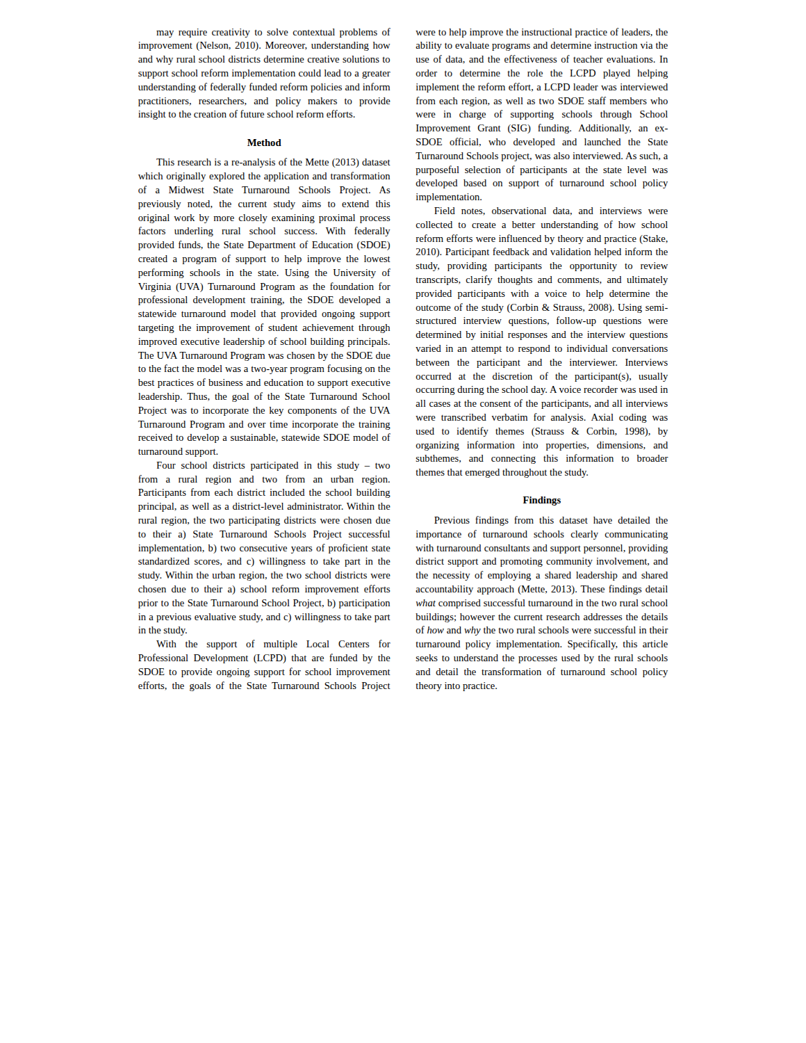may require creativity to solve contextual problems of improvement (Nelson, 2010). Moreover, understanding how and why rural school districts determine creative solutions to support school reform implementation could lead to a greater understanding of federally funded reform policies and inform practitioners, researchers, and policy makers to provide insight to the creation of future school reform efforts.
Method
This research is a re-analysis of the Mette (2013) dataset which originally explored the application and transformation of a Midwest State Turnaround Schools Project. As previously noted, the current study aims to extend this original work by more closely examining proximal process factors underling rural school success. With federally provided funds, the State Department of Education (SDOE) created a program of support to help improve the lowest performing schools in the state. Using the University of Virginia (UVA) Turnaround Program as the foundation for professional development training, the SDOE developed a statewide turnaround model that provided ongoing support targeting the improvement of student achievement through improved executive leadership of school building principals. The UVA Turnaround Program was chosen by the SDOE due to the fact the model was a two-year program focusing on the best practices of business and education to support executive leadership. Thus, the goal of the State Turnaround School Project was to incorporate the key components of the UVA Turnaround Program and over time incorporate the training received to develop a sustainable, statewide SDOE model of turnaround support.
Four school districts participated in this study – two from a rural region and two from an urban region. Participants from each district included the school building principal, as well as a district-level administrator. Within the rural region, the two participating districts were chosen due to their a) State Turnaround Schools Project successful implementation, b) two consecutive years of proficient state standardized scores, and c) willingness to take part in the study. Within the urban region, the two school districts were chosen due to their a) school reform improvement efforts prior to the State Turnaround School Project, b) participation in a previous evaluative study, and c) willingness to take part in the study.
With the support of multiple Local Centers for Professional Development (LCPD) that are funded by the SDOE to provide ongoing support for school improvement efforts, the goals of the State Turnaround Schools Project were to help improve the instructional practice of leaders, the ability to evaluate programs and determine instruction via the use of data, and the effectiveness of teacher evaluations. In order to determine the role the LCPD played helping implement the reform effort, a LCPD leader was interviewed from each region, as well as two SDOE staff members who were in charge of supporting schools through School Improvement Grant (SIG) funding. Additionally, an ex-SDOE official, who developed and launched the State Turnaround Schools project, was also interviewed. As such, a purposeful selection of participants at the state level was developed based on support of turnaround school policy implementation.
Field notes, observational data, and interviews were collected to create a better understanding of how school reform efforts were influenced by theory and practice (Stake, 2010). Participant feedback and validation helped inform the study, providing participants the opportunity to review transcripts, clarify thoughts and comments, and ultimately provided participants with a voice to help determine the outcome of the study (Corbin & Strauss, 2008). Using semi-structured interview questions, follow-up questions were determined by initial responses and the interview questions varied in an attempt to respond to individual conversations between the participant and the interviewer. Interviews occurred at the discretion of the participant(s), usually occurring during the school day. A voice recorder was used in all cases at the consent of the participants, and all interviews were transcribed verbatim for analysis. Axial coding was used to identify themes (Strauss & Corbin, 1998), by organizing information into properties, dimensions, and subthemes, and connecting this information to broader themes that emerged throughout the study.
Findings
Previous findings from this dataset have detailed the importance of turnaround schools clearly communicating with turnaround consultants and support personnel, providing district support and promoting community involvement, and the necessity of employing a shared leadership and shared accountability approach (Mette, 2013). These findings detail what comprised successful turnaround in the two rural school buildings; however the current research addresses the details of how and why the two rural schools were successful in their turnaround policy implementation. Specifically, this article seeks to understand the processes used by the rural schools and detail the transformation of turnaround school policy theory into practice.